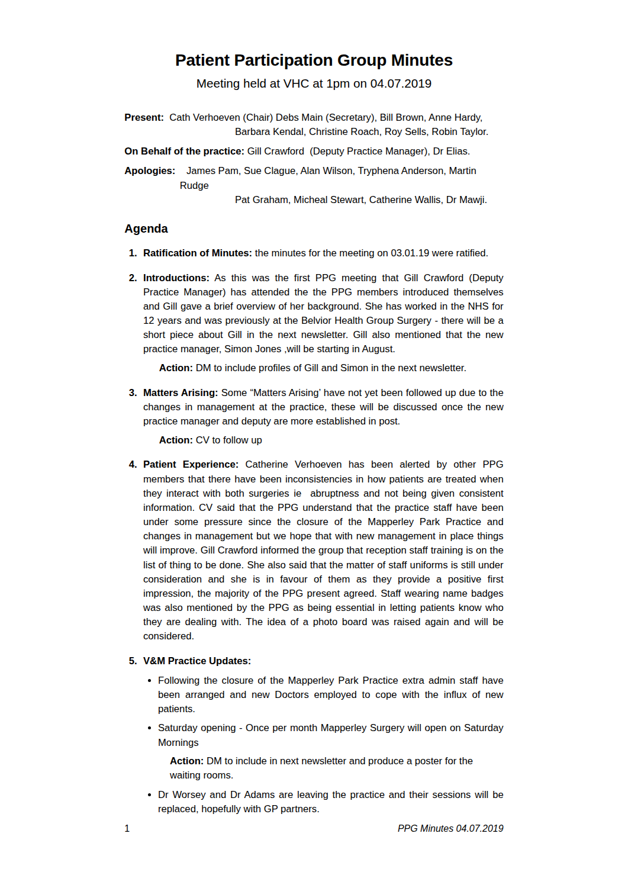Patient Participation Group Minutes
Meeting held at VHC at 1pm on 04.07.2019
Present: Cath Verhoeven (Chair) Debs Main (Secretary), Bill Brown, Anne Hardy, Barbara Kendal, Christine Roach, Roy Sells, Robin Taylor.
On Behalf of the practice: Gill Crawford (Deputy Practice Manager), Dr Elias.
Apologies: James Pam, Sue Clague, Alan Wilson, Tryphena Anderson, Martin Rudge Pat Graham, Micheal Stewart, Catherine Wallis, Dr Mawji.
Agenda
Ratification of Minutes: the minutes for the meeting on 03.01.19 were ratified.
Introductions: As this was the first PPG meeting that Gill Crawford (Deputy Practice Manager) has attended the the PPG members introduced themselves and Gill gave a brief overview of her background. She has worked in the NHS for 12 years and was previously at the Belvior Health Group Surgery - there will be a short piece about Gill in the next newsletter. Gill also mentioned that the new practice manager, Simon Jones ,will be starting in August. Action: DM to include profiles of Gill and Simon in the next newsletter.
Matters Arising: Some “Matters Arising’ have not yet been followed up due to the changes in management at the practice, these will be discussed once the new practice manager and deputy are more established in post. Action: CV to follow up
Patient Experience: Catherine Verhoeven has been alerted by other PPG members that there have been inconsistencies in how patients are treated when they interact with both surgeries ie abruptness and not being given consistent information. CV said that the PPG understand that the practice staff have been under some pressure since the closure of the Mapperley Park Practice and changes in management but we hope that with new management in place things will improve. Gill Crawford informed the group that reception staff training is on the list of thing to be done. She also said that the matter of staff uniforms is still under consideration and she is in favour of them as they provide a positive first impression, the majority of the PPG present agreed. Staff wearing name badges was also mentioned by the PPG as being essential in letting patients know who they are dealing with. The idea of a photo board was raised again and will be considered.
V&M Practice Updates:
Following the closure of the Mapperley Park Practice extra admin staff have been arranged and new Doctors employed to cope with the influx of new patients.
Saturday opening - Once per month Mapperley Surgery will open on Saturday Mornings Action: DM to include in next newsletter and produce a poster for the waiting rooms.
Dr Worsey and Dr Adams are leaving the practice and their sessions will be replaced, hopefully with GP partners.
1 PPG Minutes 04.07.2019